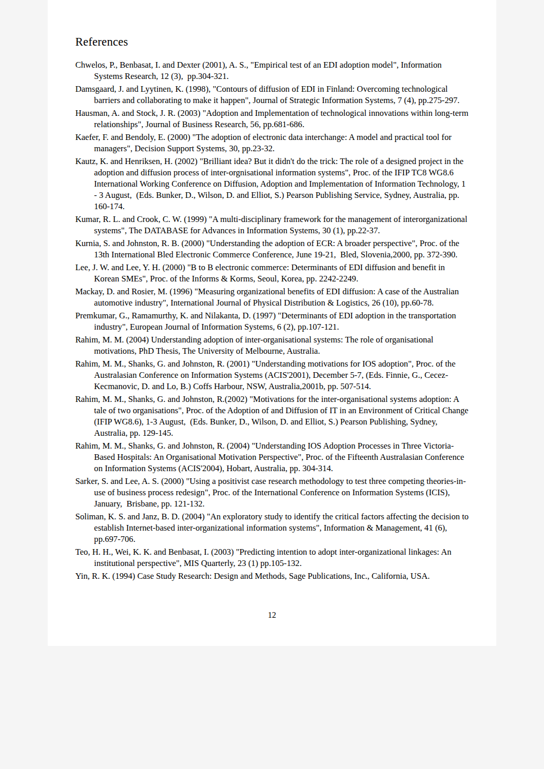References
Chwelos, P., Benbasat, I. and Dexter (2001), A. S., "Empirical test of an EDI adoption model", Information Systems Research, 12 (3), pp.304-321.
Damsgaard, J. and Lyytinen, K. (1998), "Contours of diffusion of EDI in Finland: Overcoming technological barriers and collaborating to make it happen", Journal of Strategic Information Systems, 7 (4), pp.275-297.
Hausman, A. and Stock, J. R. (2003) "Adoption and Implementation of technological innovations within long-term relationships", Journal of Business Research, 56, pp.681-686.
Kaefer, F. and Bendoly, E. (2000) "The adoption of electronic data interchange: A model and practical tool for managers", Decision Support Systems, 30, pp.23-32.
Kautz, K. and Henriksen, H. (2002) "Brilliant idea? But it didn't do the trick: The role of a designed project in the adoption and diffusion process of inter-orgnisational information systems", Proc. of the IFIP TC8 WG8.6 International Working Conference on Diffusion, Adoption and Implementation of Information Technology, 1 - 3 August, (Eds. Bunker, D., Wilson, D. and Elliot, S.) Pearson Publishing Service, Sydney, Australia, pp. 160-174.
Kumar, R. L. and Crook, C. W. (1999) "A multi-disciplinary framework for the management of interorganizational systems", The DATABASE for Advances in Information Systems, 30 (1), pp.22-37.
Kurnia, S. and Johnston, R. B. (2000) "Understanding the adoption of ECR: A broader perspective", Proc. of the 13th International Bled Electronic Commerce Conference, June 19-21, Bled, Slovenia,2000, pp. 372-390.
Lee, J. W. and Lee, Y. H. (2000) "B to B electronic commerce: Determinants of EDI diffusion and benefit in Korean SMEs", Proc. of the Informs & Korms, Seoul, Korea, pp. 2242-2249.
Mackay, D. and Rosier, M. (1996) "Measuring organizational benefits of EDI diffusion: A case of the Australian automotive industry", International Journal of Physical Distribution & Logistics, 26 (10), pp.60-78.
Premkumar, G., Ramamurthy, K. and Nilakanta, D. (1997) "Determinants of EDI adoption in the transportation industry", European Journal of Information Systems, 6 (2), pp.107-121.
Rahim, M. M. (2004) Understanding adoption of inter-organisational systems: The role of organisational motivations, PhD Thesis, The University of Melbourne, Australia.
Rahim, M. M., Shanks, G. and Johnston, R. (2001) "Understanding motivations for IOS adoption", Proc. of the Australasian Conference on Information Systems (ACIS'2001), December 5-7, (Eds. Finnie, G., Cecez-Kecmanovic, D. and Lo, B.) Coffs Harbour, NSW, Australia,2001b, pp. 507-514.
Rahim, M. M., Shanks, G. and Johnston, R.(2002) "Motivations for the inter-organisational systems adoption: A tale of two organisations", Proc. of the Adoption of and Diffusion of IT in an Environment of Critical Change (IFIP WG8.6), 1-3 August, (Eds. Bunker, D., Wilson, D. and Elliot, S.) Pearson Publishing, Sydney, Australia, pp. 129-145.
Rahim, M. M., Shanks, G. and Johnston, R. (2004) "Understanding IOS Adoption Processes in Three Victoria-Based Hospitals: An Organisational Motivation Perspective", Proc. of the Fifteenth Australasian Conference on Information Systems (ACIS'2004), Hobart, Australia, pp. 304-314.
Sarker, S. and Lee, A. S. (2000) "Using a positivist case research methodology to test three competing theories-in-use of business process redesign", Proc. of the International Conference on Information Systems (ICIS), January, Brisbane, pp. 121-132.
Soliman, K. S. and Janz, B. D. (2004) "An exploratory study to identify the critical factors affecting the decision to establish Internet-based inter-organizational information systems", Information & Management, 41 (6), pp.697-706.
Teo, H. H., Wei, K. K. and Benbasat, I. (2003) "Predicting intention to adopt inter-organizational linkages: An institutional perspective", MIS Quarterly, 23 (1) pp.105-132.
Yin, R. K. (1994) Case Study Research: Design and Methods, Sage Publications, Inc., California, USA.
12